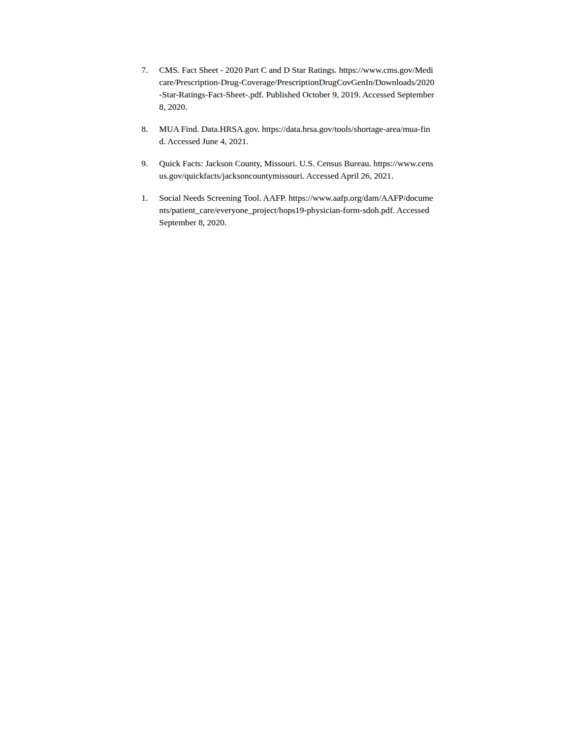7. CMS. Fact Sheet - 2020 Part C and D Star Ratings. https://www.cms.gov/Medicare/Prescription-Drug-Coverage/PrescriptionDrugCovGenIn/Downloads/2020-Star-Ratings-Fact-Sheet-.pdf. Published October 9, 2019. Accessed September 8, 2020.
8. MUA Find. Data.HRSA.gov. https://data.hrsa.gov/tools/shortage-area/mua-find. Accessed June 4, 2021.
9. Quick Facts: Jackson County, Missouri. U.S. Census Bureau. https://www.census.gov/quickfacts/jacksoncountymissouri. Accessed April 26, 2021.
1. Social Needs Screening Tool. AAFP. https://www.aafp.org/dam/AAFP/documents/patient_care/everyone_project/hops19-physician-form-sdoh.pdf. Accessed September 8, 2020.